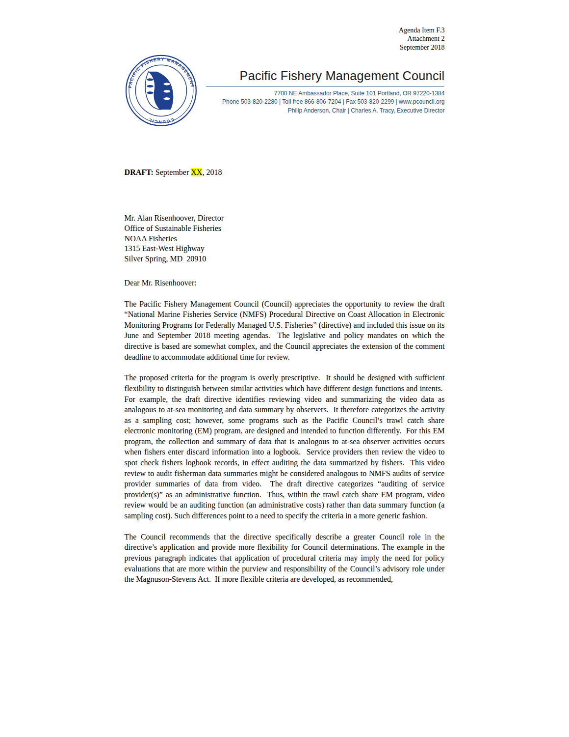Agenda Item F.3
Attachment 2
September 2018
PACIFIC FISHERY MANAGEMENT COUNCIL
Pacific Fishery Management Council
7700 NE Ambassador Place, Suite 101 Portland, OR 97220-1384
Phone 503-820-2280 | Toll free 866-806-7204 | Fax 503-820-2299 | www.pcouncil.org
Philip Anderson, Chair | Charles A. Tracy, Executive Director
DRAFT: September XX, 2018
Mr. Alan Risenhoover, Director
Office of Sustainable Fisheries
NOAA Fisheries
1315 East-West Highway
Silver Spring, MD 20910
Dear Mr. Risenhoover:
The Pacific Fishery Management Council (Council) appreciates the opportunity to review the draft “National Marine Fisheries Service (NMFS) Procedural Directive on Coast Allocation in Electronic Monitoring Programs for Federally Managed U.S. Fisheries” (directive) and included this issue on its June and September 2018 meeting agendas. The legislative and policy mandates on which the directive is based are somewhat complex, and the Council appreciates the extension of the comment deadline to accommodate additional time for review.
The proposed criteria for the program is overly prescriptive. It should be designed with sufficient flexibility to distinguish between similar activities which have different design functions and intents. For example, the draft directive identifies reviewing video and summarizing the video data as analogous to at-sea monitoring and data summary by observers. It therefore categorizes the activity as a sampling cost; however, some programs such as the Pacific Council’s trawl catch share electronic monitoring (EM) program, are designed and intended to function differently. For this EM program, the collection and summary of data that is analogous to at-sea observer activities occurs when fishers enter discard information into a logbook. Service providers then review the video to spot check fishers logbook records, in effect auditing the data summarized by fishers. This video review to audit fisherman data summaries might be considered analogous to NMFS audits of service provider summaries of data from video. The draft directive categorizes “auditing of service provider(s)” as an administrative function. Thus, within the trawl catch share EM program, video review would be an auditing function (an administrative costs) rather than data summary function (a sampling cost). Such differences point to a need to specify the criteria in a more generic fashion.
The Council recommends that the directive specifically describe a greater Council role in the directive’s application and provide more flexibility for Council determinations. The example in the previous paragraph indicates that application of procedural criteria may imply the need for policy evaluations that are more within the purview and responsibility of the Council’s advisory role under the Magnuson-Stevens Act. If more flexible criteria are developed, as recommended,